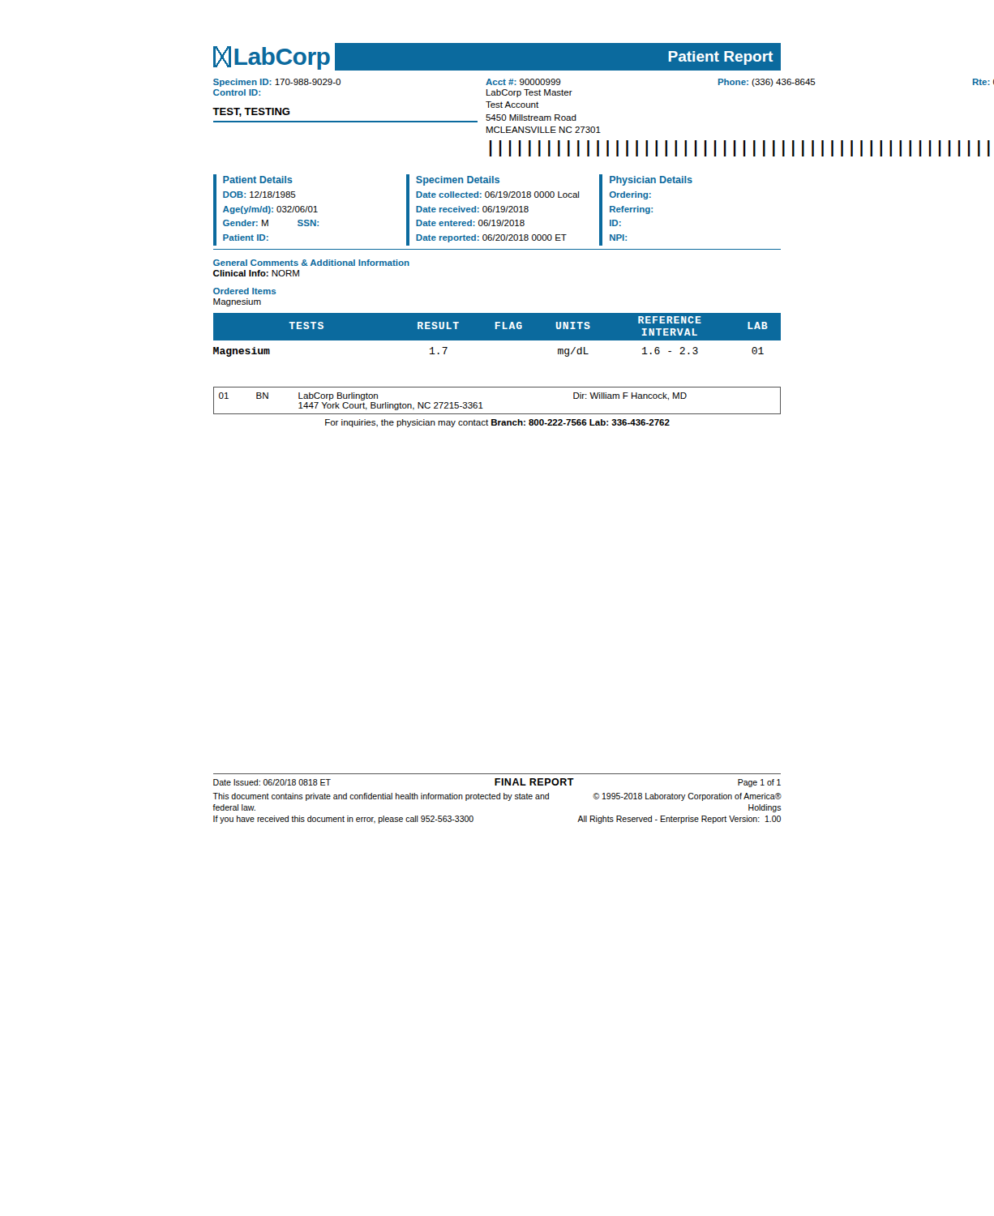LabCorp
Patient Report
Specimen ID: 170-988-9029-0
Control ID:
TEST, TESTING
Acct #: 90000999
Phone: (336) 436-8645
Rte: 00
LabCorp Test Master
Test Account
5450 Millstream Road
MCLEANSVILLE NC 27301
|||||||||||||||||||||||||||||||||||||||||||||||||||||
Patient Details
DOB: 12/18/1985
Age(y/m/d): 032/06/01
Gender: M SSN:
Patient ID:
Specimen Details
Date collected: 06/19/2018 0000 Local
Date received: 06/19/2018
Date entered: 06/19/2018
Date reported: 06/20/2018 0000 ET
Physician Details
Ordering:
Referring:
ID:
NPI:
General Comments & Additional Information
Clinical Info: NORM
Ordered Items
Magnesium
| TESTS | RESULT | FLAG | UNITS | REFERENCE INTERVAL | LAB |
| --- | --- | --- | --- | --- | --- |
| Magnesium | 1.7 | | mg/dL | 1.6 - 2.3 | 01 |
01
BN
LabCorp Burlington
Dir: William F Hancock, MD
1447 York Court, Burlington, NC 27215-3361
For inquiries, the physician may contact Branch: 800-222-7566 Lab: 336-436-2762
Date Issued: 06/20/18 0818 ET
FINAL REPORT
Page 1 of 1
This document contains private and confidential health information protected by state and federal law.
If you have received this document in error, please call 952-563-3300
© 1995-2018 Laboratory Corporation of America® Holdings
All Rights Reserved - Enterprise Report Version: 1.00